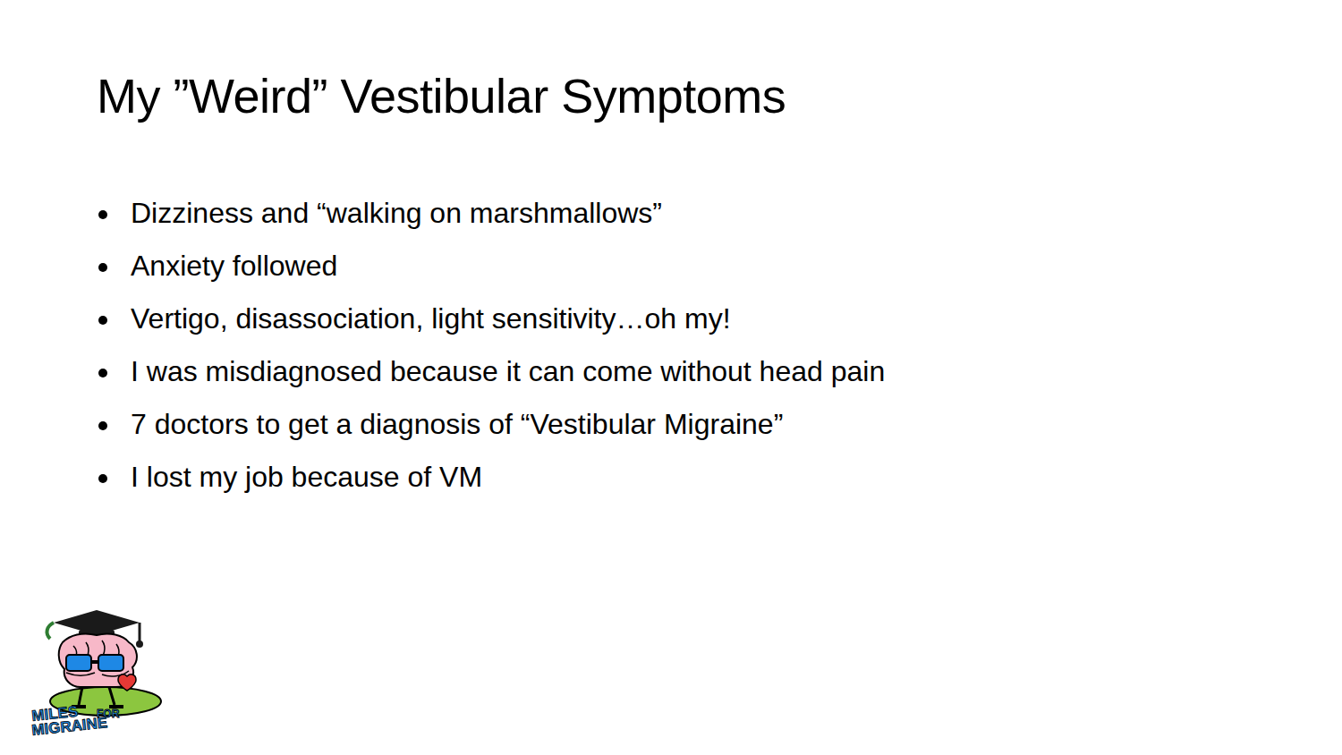My ”Weird” Vestibular Symptoms
Dizziness and “walking on marshmallows”
Anxiety followed
Vertigo, disassociation, light sensitivity…oh my!
I was misdiagnosed because it can come without head pain
7 doctors to get a diagnosis of “Vestibular Migraine”
I lost my job because of VM
Miles for Migraine logo: cartoon brain wearing a graduation cap and sunglasses, running on grass MILES FOR MIGRAINE